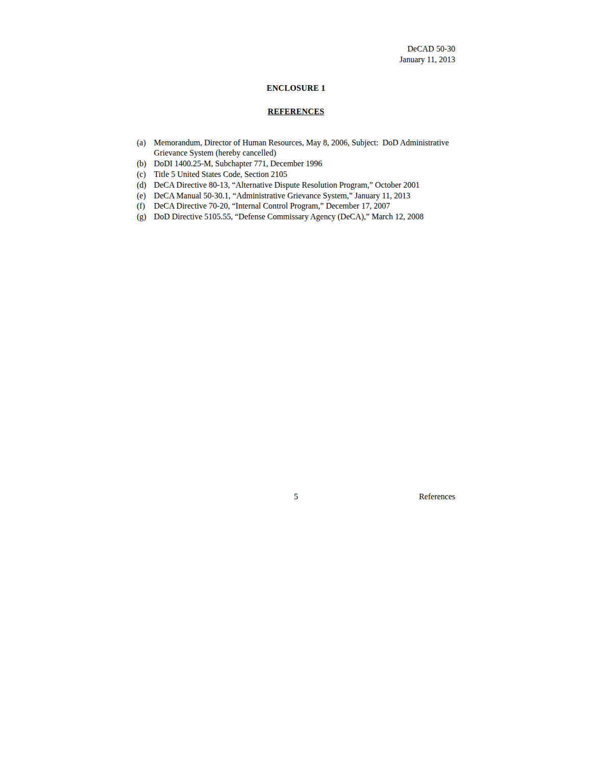DeCAD 50-30
January 11, 2013
ENCLOSURE 1
REFERENCES
(a) Memorandum, Director of Human Resources, May 8, 2006, Subject: DoD Administrative Grievance System (hereby cancelled)
(b) DoDI 1400.25-M, Subchapter 771, December 1996
(c) Title 5 United States Code, Section 2105
(d) DeCA Directive 80-13, “Alternative Dispute Resolution Program,” October 2001
(e) DeCA Manual 50-30.1, “Administrative Grievance System,” January 11, 2013
(f) DeCA Directive 70-20, “Internal Control Program,” December 17, 2007
(g) DoD Directive 5105.55, “Defense Commissary Agency (DeCA),” March 12, 2008
5 References